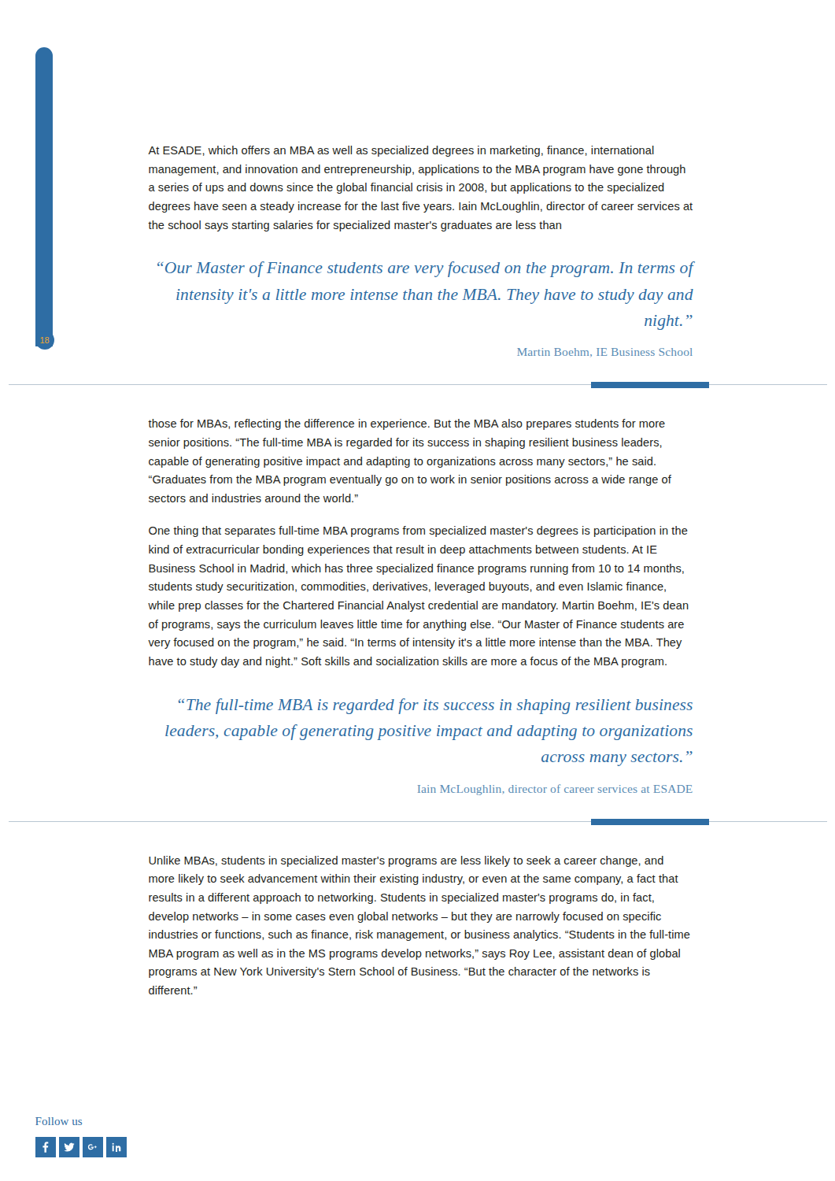18
At ESADE, which offers an MBA as well as specialized degrees in marketing, finance, international management, and innovation and entrepreneurship, applications to the MBA program have gone through a series of ups and downs since the global financial crisis in 2008, but applications to the specialized degrees have seen a steady increase for the last five years. Iain McLoughlin, director of career services at the school says starting salaries for specialized master's graduates are less than
“Our Master of Finance students are very focused on the program. In terms of intensity it's a little more intense than the MBA. They have to study day and night.”
Martin Boehm, IE Business School
those for MBAs, reflecting the difference in experience. But the MBA also prepares students for more senior positions. “The full-time MBA is regarded for its success in shaping resilient business leaders, capable of generating positive impact and adapting to organizations across many sectors,” he said. “Graduates from the MBA program eventually go on to work in senior positions across a wide range of sectors and industries around the world.”
One thing that separates full-time MBA programs from specialized master's degrees is participation in the kind of extracurricular bonding experiences that result in deep attachments between students. At IE Business School in Madrid, which has three specialized finance programs running from 10 to 14 months, students study securitization, commodities, derivatives, leveraged buyouts, and even Islamic finance, while prep classes for the Chartered Financial Analyst credential are mandatory. Martin Boehm, IE's dean of programs, says the curriculum leaves little time for anything else. “Our Master of Finance students are very focused on the program,” he said. “In terms of intensity it's a little more intense than the MBA. They have to study day and night.” Soft skills and socialization skills are more a focus of the MBA program.
“The full-time MBA is regarded for its success in shaping resilient business leaders, capable of generating positive impact and adapting to organizations across many sectors.”
Iain McLoughlin, director of career services at ESADE
Unlike MBAs, students in specialized master's programs are less likely to seek a career change, and more likely to seek advancement within their existing industry, or even at the same company, a fact that results in a different approach to networking. Students in specialized master's programs do, in fact, develop networks – in some cases even global networks – but they are narrowly focused on specific industries or functions, such as finance, risk management, or business analytics. “Students in the full-time MBA program as well as in the MS programs develop networks,” says Roy Lee, assistant dean of global programs at New York University's Stern School of Business. “But the character of the networks is different.”
Follow us